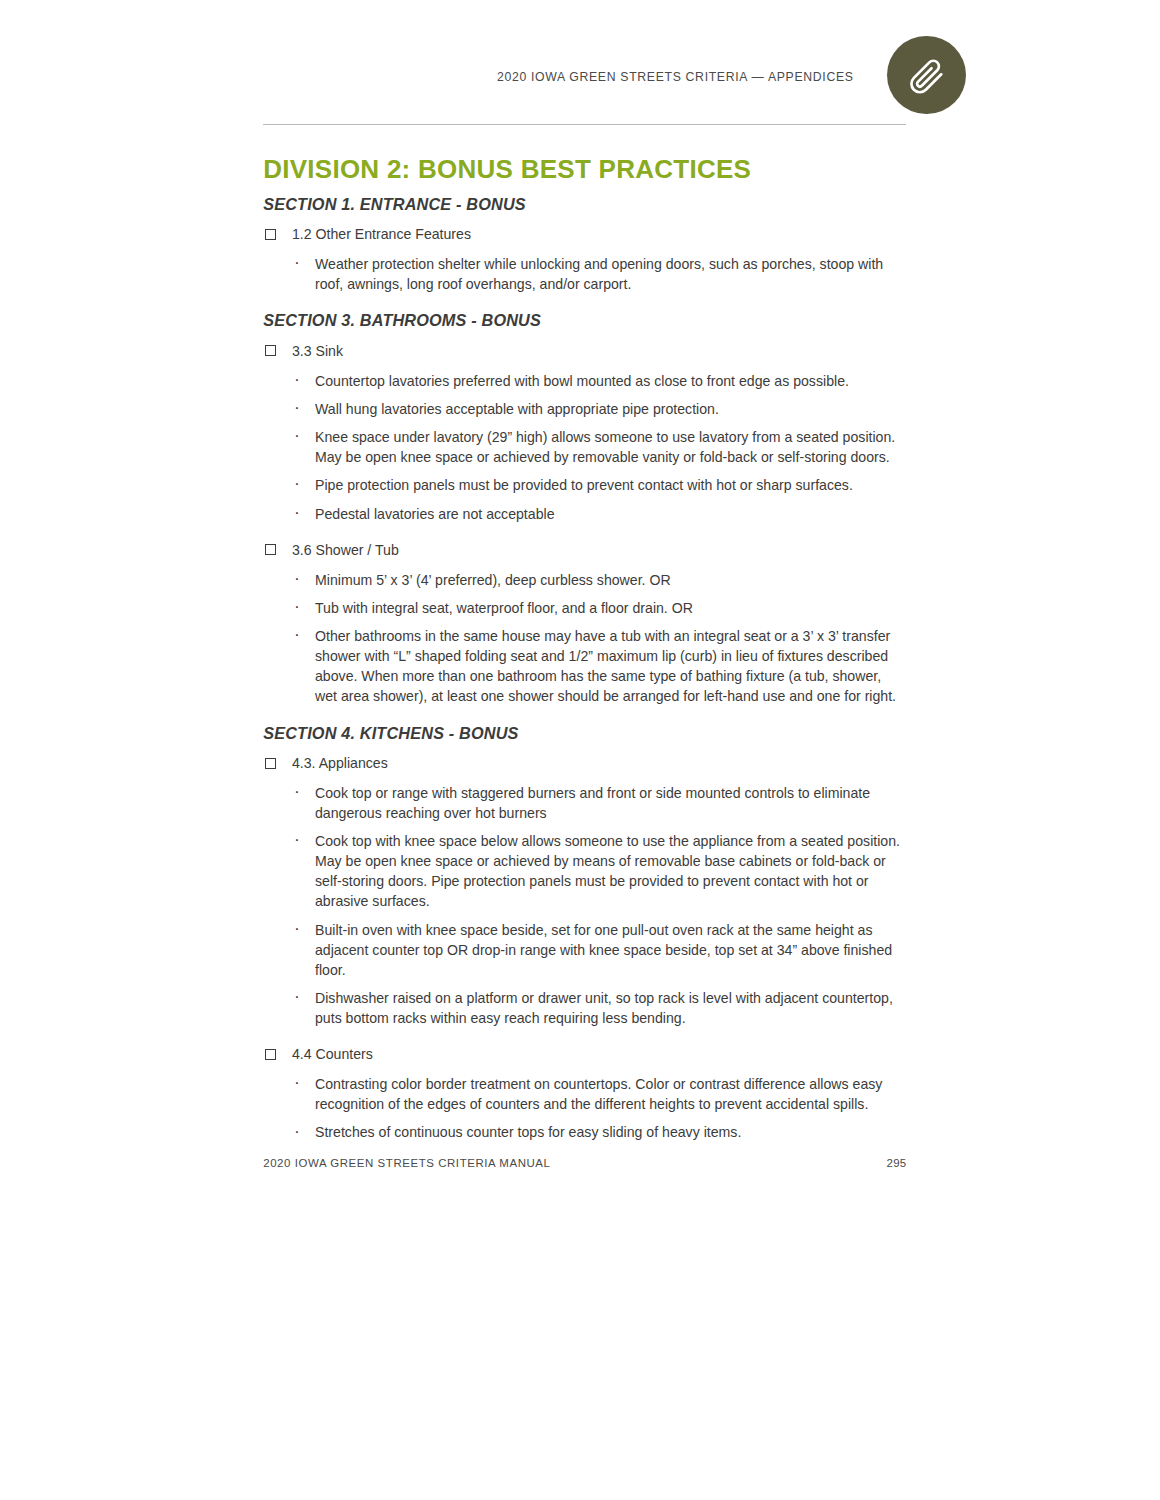2020 Iowa Green Streets Criteria — Appendices
Division 2: Bonus Best Practices
Section 1. Entrance - Bonus
1.2 Other Entrance Features
Weather protection shelter while unlocking and opening doors, such as porches, stoop with roof, awnings, long roof overhangs, and/or carport.
Section 3. Bathrooms - Bonus
3.3 Sink
Countertop lavatories preferred with bowl mounted as close to front edge as possible.
Wall hung lavatories acceptable with appropriate pipe protection.
Knee space under lavatory (29” high) allows someone to use lavatory from a seated position. May be open knee space or achieved by removable vanity or fold-back or self-storing doors.
Pipe protection panels must be provided to prevent contact with hot or sharp surfaces.
Pedestal lavatories are not acceptable
3.6 Shower / Tub
Minimum 5’ x 3’ (4’ preferred), deep curbless shower. OR
Tub with integral seat, waterproof floor, and a floor drain. OR
Other bathrooms in the same house may have a tub with an integral seat or a 3’ x 3’ transfer shower with “L” shaped folding seat and 1/2” maximum lip (curb) in lieu of fixtures described above. When more than one bathroom has the same type of bathing fixture (a tub, shower, wet area shower), at least one shower should be arranged for left-hand use and one for right.
Section 4. Kitchens - Bonus
4.3. Appliances
Cook top or range with staggered burners and front or side mounted controls to eliminate dangerous reaching over hot burners
Cook top with knee space below allows someone to use the appliance from a seated position. May be open knee space or achieved by means of removable base cabinets or fold-back or self-storing doors. Pipe protection panels must be provided to prevent contact with hot or abrasive surfaces.
Built-in oven with knee space beside, set for one pull-out oven rack at the same height as adjacent counter top OR drop-in range with knee space beside, top set at 34” above finished floor.
Dishwasher raised on a platform or drawer unit, so top rack is level with adjacent countertop, puts bottom racks within easy reach requiring less bending.
4.4 Counters
Contrasting color border treatment on countertops. Color or contrast difference allows easy recognition of the edges of counters and the different heights to prevent accidental spills.
Stretches of continuous counter tops for easy sliding of heavy items.
2020 Iowa Green Streets Criteria Manual
295